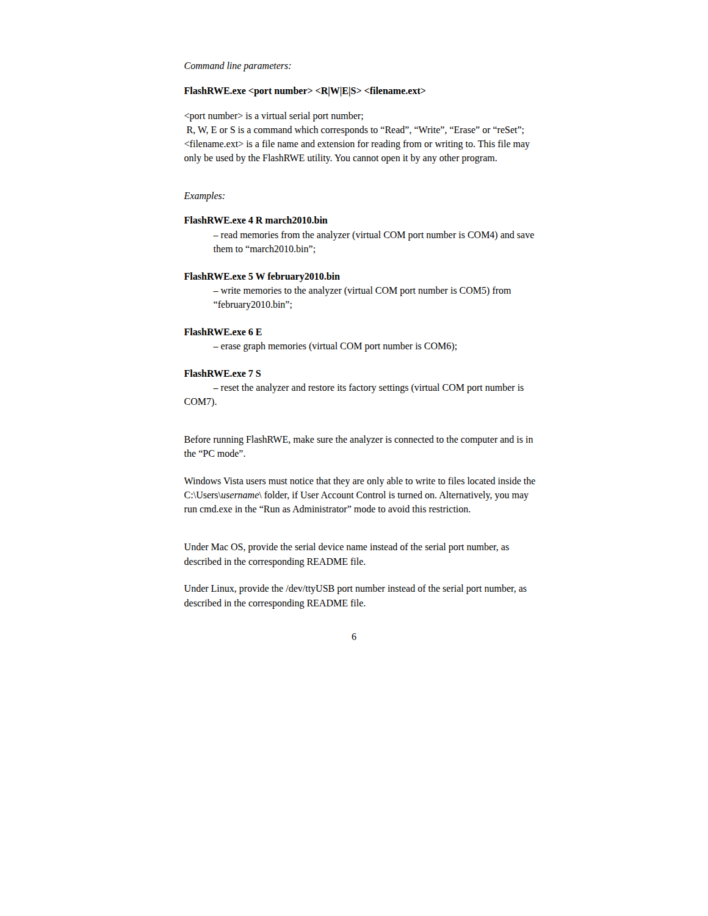Command line parameters:
FlashRWE.exe <port number> <R|W|E|S> <filename.ext>
<port number> is a virtual serial port number; R, W, E or S is a command which corresponds to “Read”, “Write”, “Erase” or “reSet”; <filename.ext> is a file name and extension for reading from or writing to. This file may only be used by the FlashRWE utility. You cannot open it by any other program.
Examples:
FlashRWE.exe 4 R march2010.bin – read memories from the analyzer (virtual COM port number is COM4) and save them to “march2010.bin”;
FlashRWE.exe 5 W february2010.bin – write memories to the analyzer (virtual COM port number is COM5) from “february2010.bin”;
FlashRWE.exe 6 E – erase graph memories (virtual COM port number is COM6);
FlashRWE.exe 7 S – reset the analyzer and restore its factory settings (virtual COM port number isCOM7).
Before running FlashRWE, make sure the analyzer is connected to the computer and is in the “PC mode”.
Windows Vista users must notice that they are only able to write to files located inside the C:\Users\username\ folder, if User Account Control is turned on. Alternatively, you may run cmd.exe in the “Run as Administrator” mode to avoid this restriction.
Under Mac OS, provide the serial device name instead of the serial port number, as described in the corresponding README file.
Under Linux, provide the /dev/ttyUSB port number instead of the serial port number, as described in the corresponding README file.
6